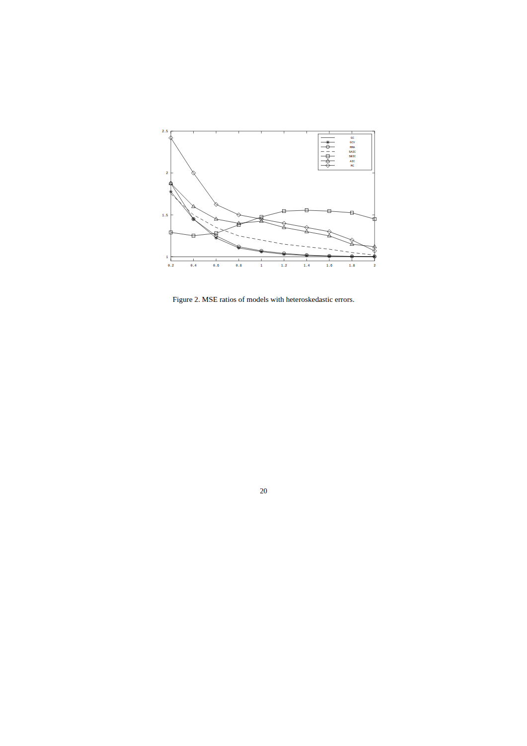mapping: y = 300 - (value - 0.95) * (280 / 1.55) => scale 180.645 per unit 1 1.5 2 2.5 0.2 0.4 0.6 0.8 1 1.2 1.4 1.6 1.8 2 GC GCV MMA SAIC SBIC AIC MC
Figure 2. MSE ratios of models with heteroskedastic errors.
20